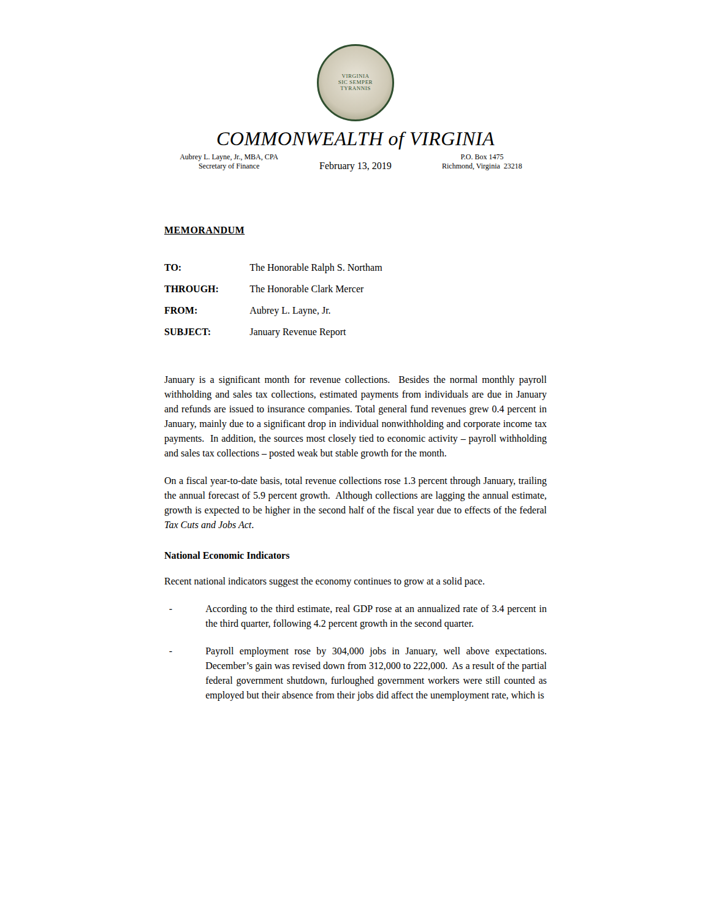VIRGINIA
SIC SEMPER
TYRANNIS
COMMONWEALTH of VIRGINIA
Aubrey L. Layne, Jr., MBA, CPA
Secretary of Finance
February 13, 2019
P.O. Box 1475
Richmond, Virginia 23218
MEMORANDUM
| TO: | The Honorable Ralph S. Northam |
| THROUGH: | The Honorable Clark Mercer |
| FROM: | Aubrey L. Layne, Jr. |
| SUBJECT: | January Revenue Report |
January is a significant month for revenue collections. Besides the normal monthly payroll withholding and sales tax collections, estimated payments from individuals are due in January and refunds are issued to insurance companies. Total general fund revenues grew 0.4 percent in January, mainly due to a significant drop in individual nonwithholding and corporate income tax payments. In addition, the sources most closely tied to economic activity – payroll withholding and sales tax collections – posted weak but stable growth for the month.
On a fiscal year-to-date basis, total revenue collections rose 1.3 percent through January, trailing the annual forecast of 5.9 percent growth. Although collections are lagging the annual estimate, growth is expected to be higher in the second half of the fiscal year due to effects of the federal Tax Cuts and Jobs Act.
National Economic Indicators
Recent national indicators suggest the economy continues to grow at a solid pace.
According to the third estimate, real GDP rose at an annualized rate of 3.4 percent in the third quarter, following 4.2 percent growth in the second quarter.
Payroll employment rose by 304,000 jobs in January, well above expectations. December’s gain was revised down from 312,000 to 222,000. As a result of the partial federal government shutdown, furloughed government workers were still counted as employed but their absence from their jobs did affect the unemployment rate, which is